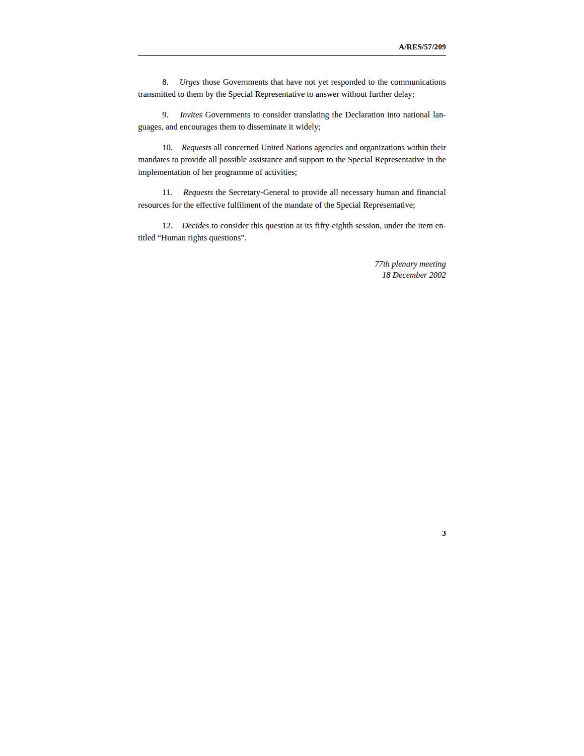A/RES/57/209
8. Urges those Governments that have not yet responded to the communications transmitted to them by the Special Representative to answer without further delay;
9. Invites Governments to consider translating the Declaration into national languages, and encourages them to disseminate it widely;
10. Requests all concerned United Nations agencies and organizations within their mandates to provide all possible assistance and support to the Special Representative in the implementation of her programme of activities;
11. Requests the Secretary-General to provide all necessary human and financial resources for the effective fulfilment of the mandate of the Special Representative;
12. Decides to consider this question at its fifty-eighth session, under the item entitled “Human rights questions”.
77th plenary meeting
18 December 2002
3